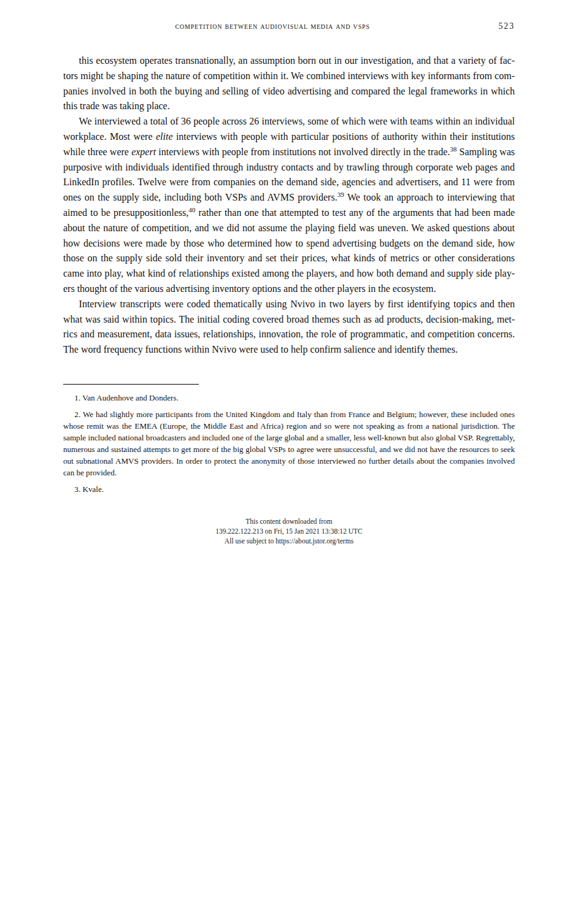competition between audiovisual media and vsps 523
this ecosystem operates transnationally, an assumption born out in our investigation, and that a variety of factors might be shaping the nature of competition within it. We combined interviews with key informants from companies involved in both the buying and selling of video advertising and compared the legal frameworks in which this trade was taking place.
We interviewed a total of 36 people across 26 interviews, some of which were with teams within an individual workplace. Most were elite interviews with people with particular positions of authority within their institutions while three were expert interviews with people from institutions not involved directly in the trade.38 Sampling was purposive with individuals identified through industry contacts and by trawling through corporate web pages and LinkedIn profiles. Twelve were from companies on the demand side, agencies and advertisers, and 11 were from ones on the supply side, including both VSPs and AVMS providers.39 We took an approach to interviewing that aimed to be presuppositionless,40 rather than one that attempted to test any of the arguments that had been made about the nature of competition, and we did not assume the playing field was uneven. We asked questions about how decisions were made by those who determined how to spend advertising budgets on the demand side, how those on the supply side sold their inventory and set their prices, what kinds of metrics or other considerations came into play, what kind of relationships existed among the players, and how both demand and supply side players thought of the various advertising inventory options and the other players in the ecosystem.
Interview transcripts were coded thematically using Nvivo in two layers by first identifying topics and then what was said within topics. The initial coding covered broad themes such as ad products, decision-making, metrics and measurement, data issues, relationships, innovation, the role of programmatic, and competition concerns. The word frequency functions within Nvivo were used to help confirm salience and identify themes.
Van Audenhove and Donders.
We had slightly more participants from the United Kingdom and Italy than from France and Belgium; however, these included ones whose remit was the EMEA (Europe, the Middle East and Africa) region and so were not speaking as from a national jurisdiction. The sample included national broadcasters and included one of the large global and a smaller, less well-known but also global VSP. Regrettably, numerous and sustained attempts to get more of the big global VSPs to agree were unsuccessful, and we did not have the resources to seek out subnational AMVS providers. In order to protect the anonymity of those interviewed no further details about the companies involved can be provided.
Kvale.
This content downloaded from
139.222.122.213 on Fri, 15 Jan 2021 13:38:12 UTC
All use subject to https://about.jstor.org/terms